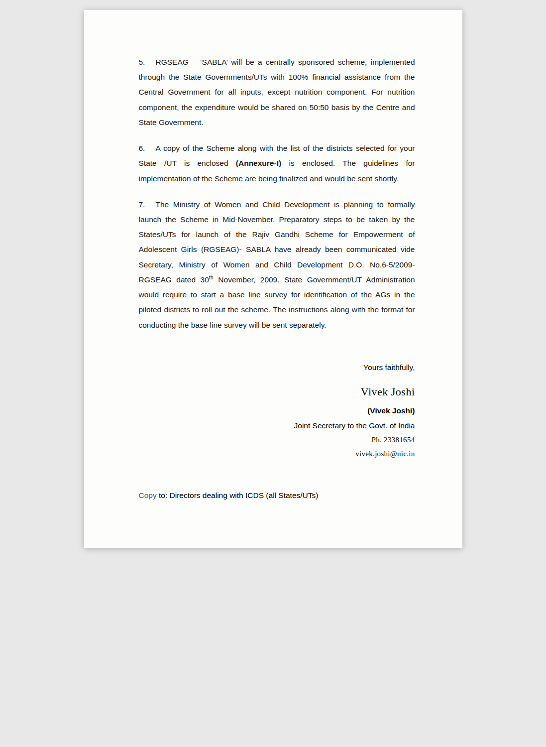5. RGSEAG – ‘SABLA’ will be a centrally sponsored scheme, implemented through the State Governments/UTs with 100% financial assistance from the Central Government for all inputs, except nutrition component. For nutrition component, the expenditure would be shared on 50:50 basis by the Centre and State Government.
6. A copy of the Scheme along with the list of the districts selected for your State /UT is enclosed (Annexure-I) is enclosed. The guidelines for implementation of the Scheme are being finalized and would be sent shortly.
7. The Ministry of Women and Child Development is planning to formally launch the Scheme in Mid-November. Preparatory steps to be taken by the States/UTs for launch of the Rajiv Gandhi Scheme for Empowerment of Adolescent Girls (RGSEAG)- SABLA have already been communicated vide Secretary, Ministry of Women and Child Development D.O. No.6-5/2009-RGSEAG dated 30th November, 2009. State Government/UT Administration would require to start a base line survey for identification of the AGs in the piloted districts to roll out the scheme. The instructions along with the format for conducting the base line survey will be sent separately.
Yours faithfully,
Vivek Joshi
(Vivek Joshi)
Joint Secretary to the Govt. of India
Ph. 23381654
vivek.joshi@nic.in
Copy to: Directors dealing with ICDS (all States/UTs)